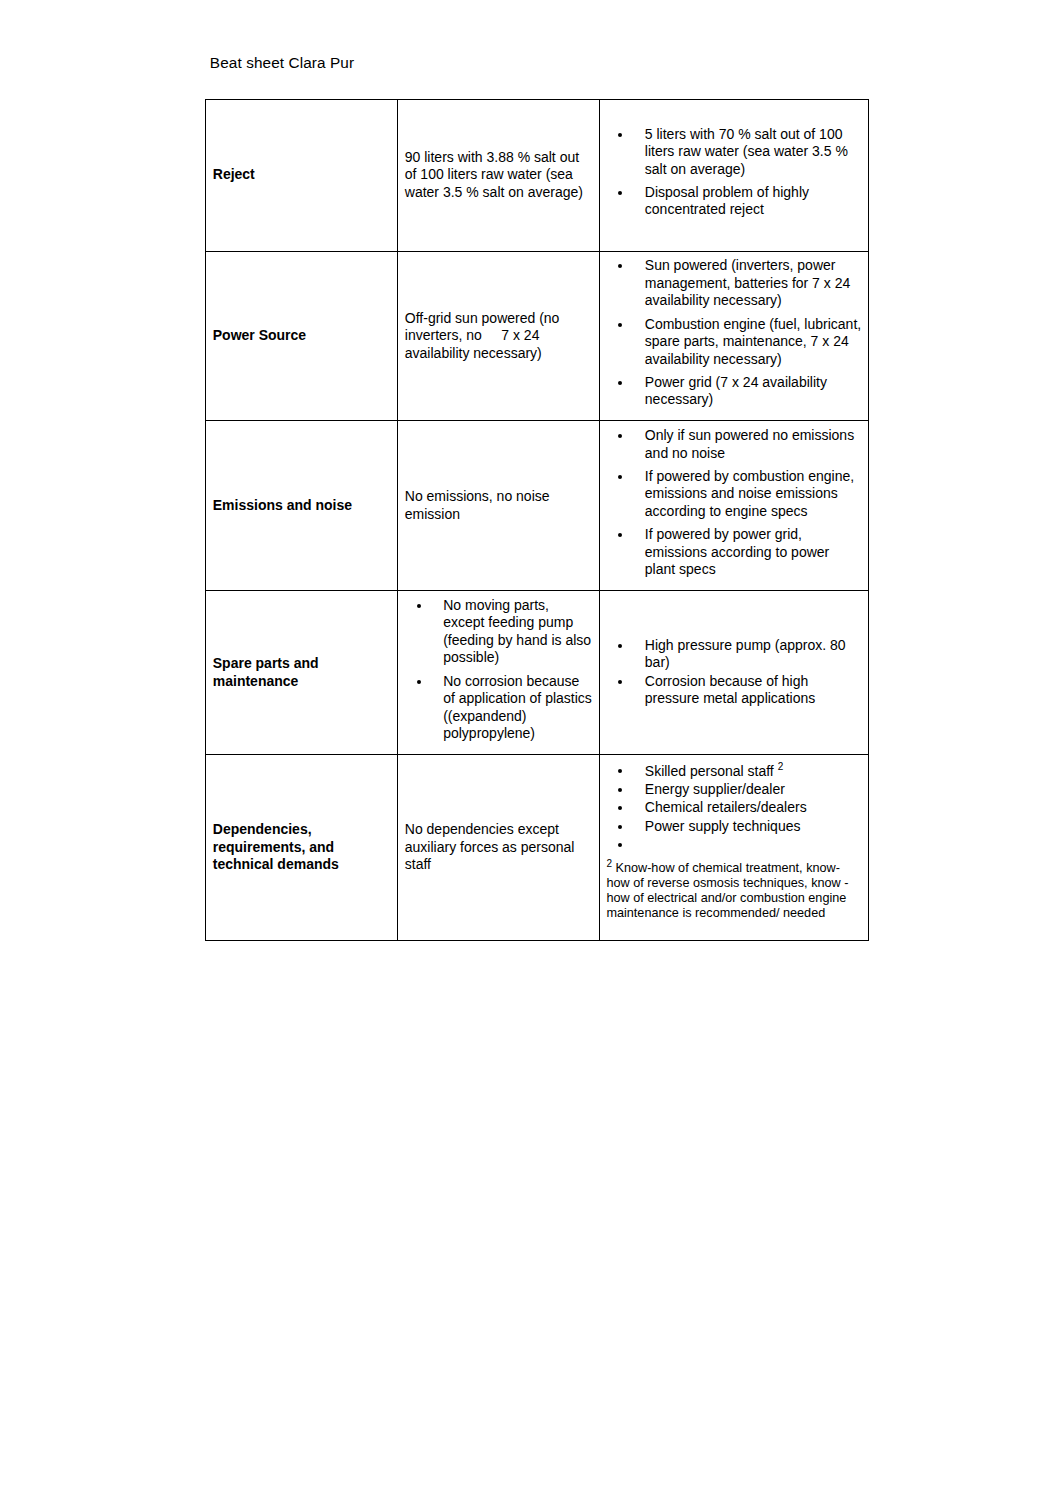Beat sheet Clara Pur
| Reject | 90 liters with 3.88 % salt out of 100 liters raw water (sea water 3.5 % salt on average) | 5 liters with 70 % salt out of 100 liters raw water (sea water 3.5 % salt on average) Disposal problem of highly concentrated reject |
| Power Source | Off-grid sun powered (no inverters, no 7 x 24 availability necessary) | Sun powered (inverters, power management, batteries for 7 x 24 availability necessary) Combustion engine (fuel, lubricant, spare parts, maintenance, 7 x 24 availability necessary) Power grid (7 x 24 availability necessary) |
| Emissions and noise | No emissions, no noise emission | Only if sun powered no emissions and no noise If powered by combustion engine, emissions and noise emissions according to engine specs If powered by power grid, emissions according to power plant specs |
| Spare parts and maintenance | No moving parts, except feeding pump (feeding by hand is also possible) No corrosion because of application of plastics ((expandend) polypropylene) | High pressure pump (approx. 80 bar) Corrosion because of high pressure metal applications |
| Dependencies, requirements, and technical demands | No dependencies except auxiliary forces as personal staff | Skilled personal staff 2 Energy supplier/dealer Chemical retailers/dealers Power supply techniques 2 Know-how of chemical treatment, know-how of reverse osmosis techniques, know -how of electrical and/or combustion engine maintenance is recommended/ needed |